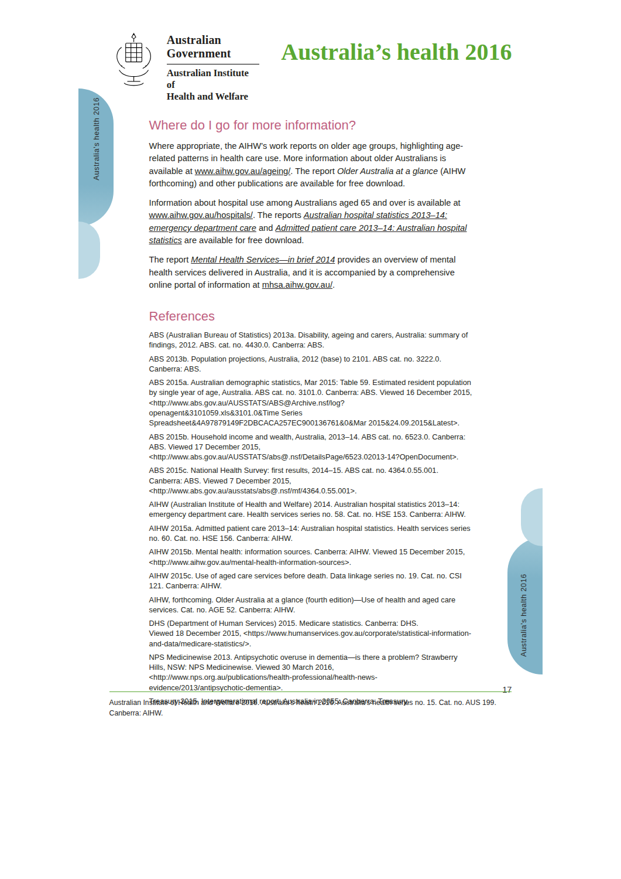Australian Government
Australian Institute of
Health and Welfare
Australia’s health 2016
Australia’s health 2016
Australia’s health 2016
Where do I go for more information?
Where appropriate, the AIHW’s work reports on older age groups, highlighting age-related patterns in health care use. More information about older Australians is available at www.aihw.gov.au/ageing/. The report Older Australia at a glance (AIHW forthcoming) and other publications are available for free download.
Information about hospital use among Australians aged 65 and over is available at www.aihw.gov.au/hospitals/. The reports Australian hospital statistics 2013–14: emergency department care and Admitted patient care 2013–14: Australian hospital statistics are available for free download.
The report Mental Health Services—in brief 2014 provides an overview of mental health services delivered in Australia, and it is accompanied by a comprehensive online portal of information at mhsa.aihw.gov.au/.
References
ABS (Australian Bureau of Statistics) 2013a. Disability, ageing and carers, Australia: summary of findings, 2012. ABS. cat. no. 4430.0. Canberra: ABS.
ABS 2013b. Population projections, Australia, 2012 (base) to 2101. ABS cat. no. 3222.0. Canberra: ABS.
ABS 2015a. Australian demographic statistics, Mar 2015: Table 59. Estimated resident population by single year of age, Australia. ABS cat. no. 3101.0. Canberra: ABS. Viewed 16 December 2015, <http://www.abs.gov.au/AUSSTATS/ABS@Archive.nsf/log?openagent&3101059.xls&3101.0&Time Series Spreadsheet&4A97879149F2DBCACA257EC900136761&0&Mar 2015&24.09.2015&Latest>.
ABS 2015b. Household income and wealth, Australia, 2013–14. ABS cat. no. 6523.0. Canberra: ABS. Viewed 17 December 2015, <http://www.abs.gov.au/AUSSTATS/abs@.nsf/DetailsPage/6523.02013-14?OpenDocument>.
ABS 2015c. National Health Survey: first results, 2014–15. ABS cat. no. 4364.0.55.001. Canberra: ABS. Viewed 7 December 2015, <http://www.abs.gov.au/ausstats/abs@.nsf/mf/4364.0.55.001>.
AIHW (Australian Institute of Health and Welfare) 2014. Australian hospital statistics 2013–14: emergency department care. Health services series no. 58. Cat. no. HSE 153. Canberra: AIHW.
AIHW 2015a. Admitted patient care 2013–14: Australian hospital statistics. Health services series no. 60. Cat. no. HSE 156. Canberra: AIHW.
AIHW 2015b. Mental health: information sources. Canberra: AIHW. Viewed 15 December 2015, <http://www.aihw.gov.au/mental-health-information-sources>.
AIHW 2015c. Use of aged care services before death. Data linkage series no. 19. Cat. no. CSI 121. Canberra: AIHW.
AIHW, forthcoming. Older Australia at a glance (fourth edition)—Use of health and aged care services. Cat. no. AGE 52. Canberra: AIHW.
DHS (Department of Human Services) 2015. Medicare statistics. Canberra: DHS.
Viewed 18 December 2015, <https://www.humanservices.gov.au/corporate/statistical-information-and-data/medicare-statistics/>.
NPS Medicinewise 2013. Antipsychotic overuse in dementia—is there a problem? Strawberry Hills, NSW: NPS Medicinewise. Viewed 30 March 2016, <http://www.nps.org.au/publications/health-professional/health-news-evidence/2013/antipsychotic-dementia>.
Treasury 2015. Intergenerational report: Australia in 2055. Canberra: Treasury.
17
Australian Institute of Health and Welfare 2016. Australia’s health 2016. Australia’s health series no. 15. Cat. no. AUS 199. Canberra: AIHW.